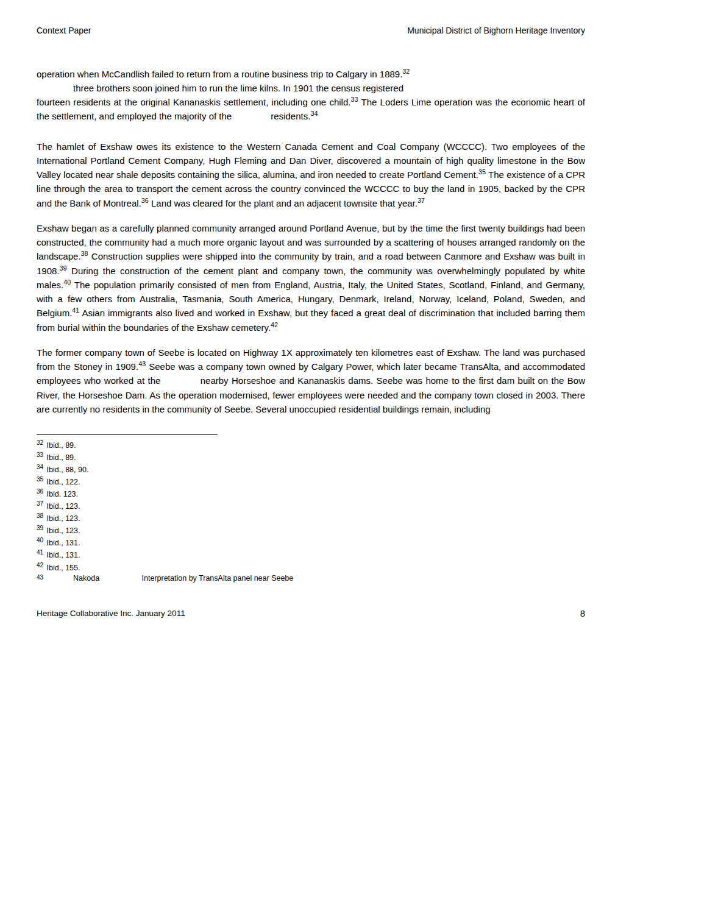Context Paper
Municipal District of Bighorn Heritage Inventory
operation when McCandlish failed to return from a routine business trip to Calgary in 1889.32 three brothers soon joined him to run the lime kilns. In 1901 the census registered fourteen residents at the original Kananaskis settlement, including one child.33 The Loders Lime operation was the economic heart of the settlement, and employed the majority of the residents.34
The hamlet of Exshaw owes its existence to the Western Canada Cement and Coal Company (WCCCC). Two employees of the International Portland Cement Company, Hugh Fleming and Dan Diver, discovered a mountain of high quality limestone in the Bow Valley located near shale deposits containing the silica, alumina, and iron needed to create Portland Cement.35 The existence of a CPR line through the area to transport the cement across the country convinced the WCCCC to buy the land in 1905, backed by the CPR and the Bank of Montreal.36 Land was cleared for the plant and an adjacent townsite that year.37
Exshaw began as a carefully planned community arranged around Portland Avenue, but by the time the first twenty buildings had been constructed, the community had a much more organic layout and was surrounded by a scattering of houses arranged randomly on the landscape.38 Construction supplies were shipped into the community by train, and a road between Canmore and Exshaw was built in 1908.39 During the construction of the cement plant and company town, the community was overwhelmingly populated by white males.40 The population primarily consisted of men from England, Austria, Italy, the United States, Scotland, Finland, and Germany, with a few others from Australia, Tasmania, South America, Hungary, Denmark, Ireland, Norway, Iceland, Poland, Sweden, and Belgium.41 Asian immigrants also lived and worked in Exshaw, but they faced a great deal of discrimination that included barring them from burial within the boundaries of the Exshaw cemetery.42
The former company town of Seebe is located on Highway 1X approximately ten kilometres east of Exshaw. The land was purchased from the Stoney in 1909.43 Seebe was a company town owned by Calgary Power, which later became TransAlta, and accommodated employees who worked at the nearby Horseshoe and Kananaskis dams. Seebe was home to the first dam built on the Bow River, the Horseshoe Dam. As the operation modernised, fewer employees were needed and the company town closed in 2003. There are currently no residents in the community of Seebe. Several unoccupied residential buildings remain, including
32 Ibid., 89.
33 Ibid., 89.
34 Ibid., 88, 90.
35 Ibid., 122.
36 Ibid. 123.
37 Ibid., 123.
38 Ibid., 123.
39 Ibid., 123.
40 Ibid., 131.
41 Ibid., 131.
42 Ibid., 155.
43 Nakoda Interpretation by TransAlta panel near Seebe
Heritage Collaborative Inc. January 2011
8